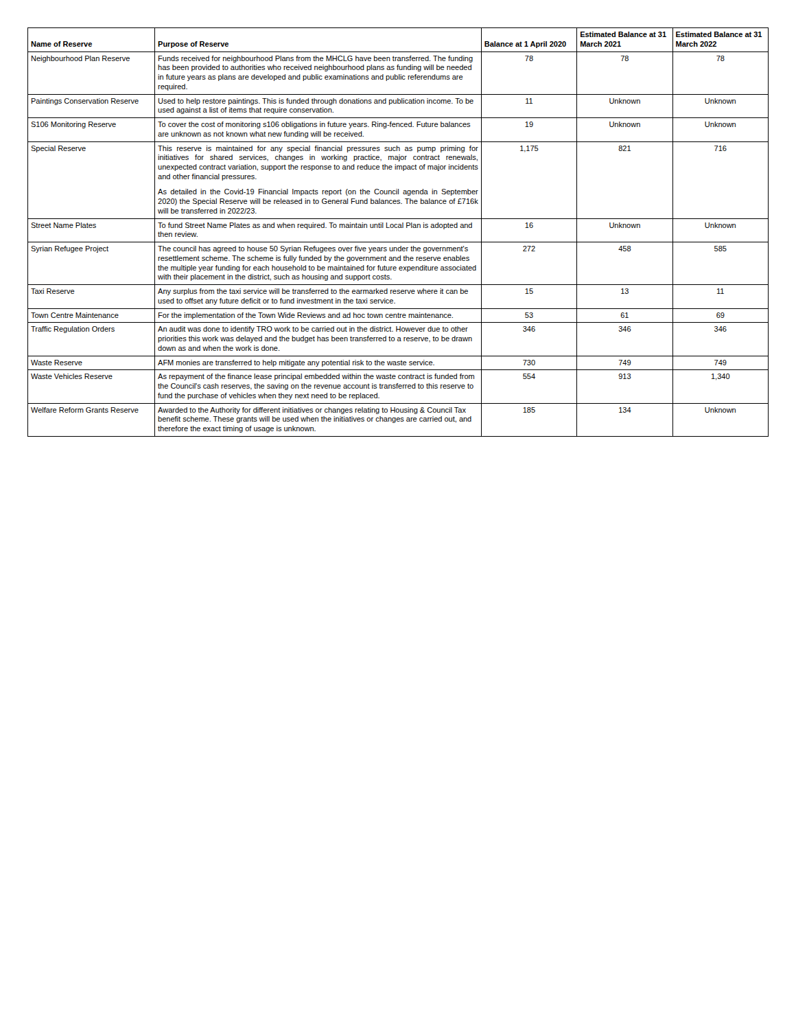| Name of Reserve | Purpose of Reserve | Balance at 1 April 2020 | Estimated Balance at 31 March 2021 | Estimated Balance at 31 March 2022 |
| --- | --- | --- | --- | --- |
| Neighbourhood Plan Reserve | Funds received for neighbourhood Plans from the MHCLG have been transferred. The funding has been provided to authorities who received neighbourhood plans as funding will be needed in future years as plans are developed and public examinations and public referendums are required. | 78 | 78 | 78 |
| Paintings Conservation Reserve | Used to help restore paintings. This is funded through donations and publication income. To be used against a list of items that require conservation. | 11 | Unknown | Unknown |
| S106 Monitoring Reserve | To cover the cost of monitoring s106 obligations in future years. Ring-fenced. Future balances are unknown as not known what new funding will be received. | 19 | Unknown | Unknown |
| Special Reserve | This reserve is maintained for any special financial pressures such as pump priming for initiatives for shared services, changes in working practice, major contract renewals, unexpected contract variation, support the response to and reduce the impact of major incidents and other financial pressures. As detailed in the Covid-19 Financial Impacts report (on the Council agenda in September 2020) the Special Reserve will be released in to General Fund balances. The balance of £716k will be transferred in 2022/23. | 1,175 | 821 | 716 |
| Street Name Plates | To fund Street Name Plates as and when required. To maintain until Local Plan is adopted and then review. | 16 | Unknown | Unknown |
| Syrian Refugee Project | The council has agreed to house 50 Syrian Refugees over five years under the government's resettlement scheme. The scheme is fully funded by the government and the reserve enables the multiple year funding for each household to be maintained for future expenditure associated with their placement in the district, such as housing and support costs. | 272 | 458 | 585 |
| Taxi Reserve | Any surplus from the taxi service will be transferred to the earmarked reserve where it can be used to offset any future deficit or to fund investment in the taxi service. | 15 | 13 | 11 |
| Town Centre Maintenance | For the implementation of the Town Wide Reviews and ad hoc town centre maintenance. | 53 | 61 | 69 |
| Traffic Regulation Orders | An audit was done to identify TRO work to be carried out in the district. However due to other priorities this work was delayed and the budget has been transferred to a reserve, to be drawn down as and when the work is done. | 346 | 346 | 346 |
| Waste Reserve | AFM monies are transferred to help mitigate any potential risk to the waste service. | 730 | 749 | 749 |
| Waste Vehicles Reserve | As repayment of the finance lease principal embedded within the waste contract is funded from the Council's cash reserves, the saving on the revenue account is transferred to this reserve to fund the purchase of vehicles when they next need to be replaced. | 554 | 913 | 1,340 |
| Welfare Reform Grants Reserve | Awarded to the Authority for different initiatives or changes relating to Housing & Council Tax benefit scheme. These grants will be used when the initiatives or changes are carried out, and therefore the exact timing of usage is unknown. | 185 | 134 | Unknown |